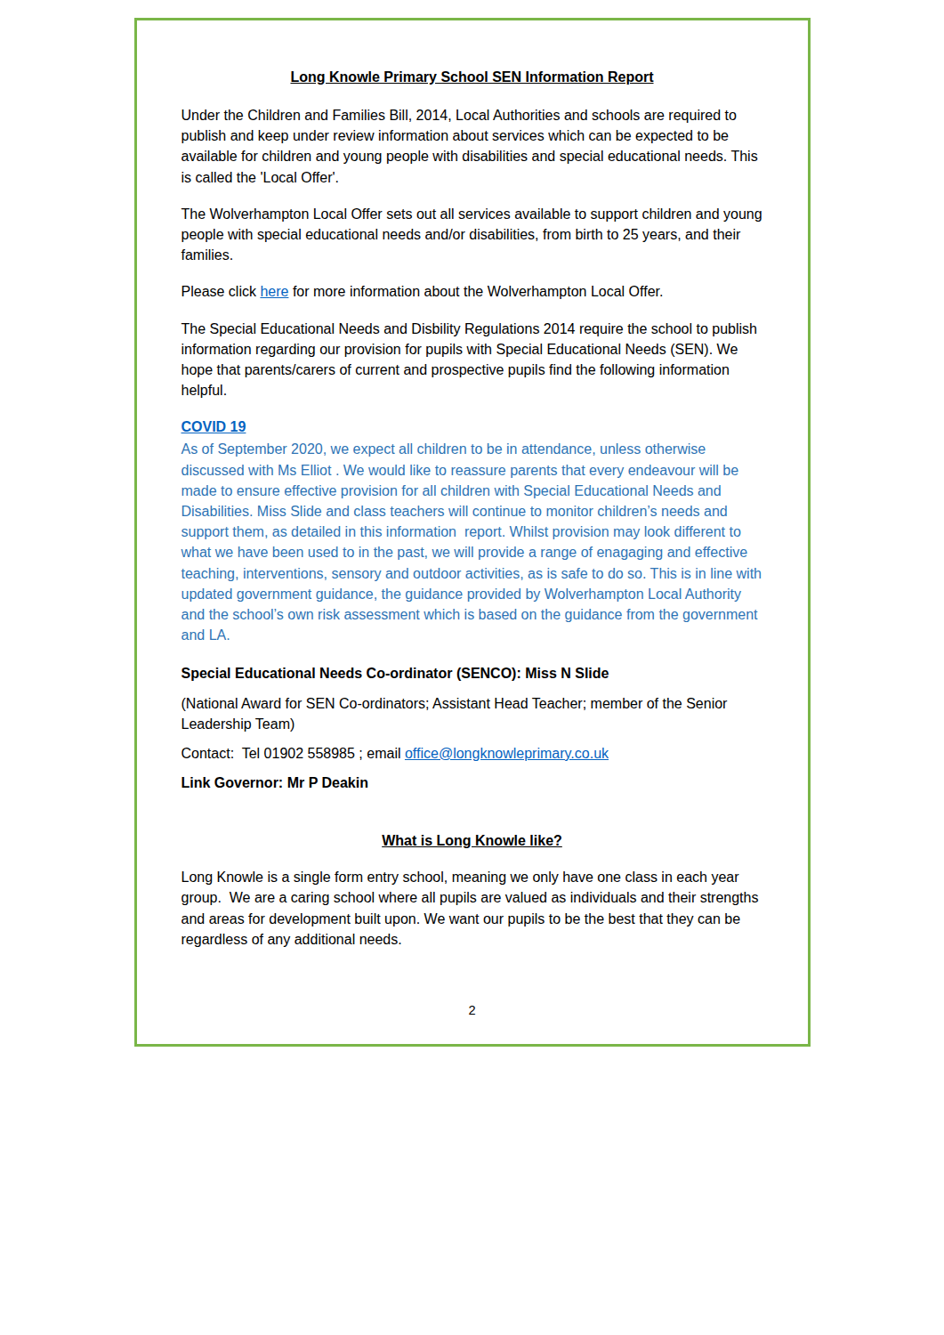Long Knowle Primary School SEN Information Report
Under the Children and Families Bill, 2014, Local Authorities and schools are required to publish and keep under review information about services which can be expected to be available for children and young people with disabilities and special educational needs. This is called the 'Local Offer'.
The Wolverhampton Local Offer sets out all services available to support children and young people with special educational needs and/or disabilities, from birth to 25 years, and their families.
Please click here for more information about the Wolverhampton Local Offer.
The Special Educational Needs and Disbility Regulations 2014 require the school to publish information regarding our provision for pupils with Special Educational Needs (SEN). We hope that parents/carers of current and prospective pupils find the following information helpful.
COVID 19
As of September 2020, we expect all children to be in attendance, unless otherwise discussed with Ms Elliot . We would like to reassure parents that every endeavour will be made to ensure effective provision for all children with Special Educational Needs and Disabilities. Miss Slide and class teachers will continue to monitor children’s needs and support them, as detailed in this information report. Whilst provision may look different to what we have been used to in the past, we will provide a range of enagaging and effective teaching, interventions, sensory and outdoor activities, as is safe to do so. This is in line with updated government guidance, the guidance provided by Wolverhampton Local Authority and the school’s own risk assessment which is based on the guidance from the government and LA.
Special Educational Needs Co-ordinator (SENCO): Miss N Slide
(National Award for SEN Co-ordinators; Assistant Head Teacher; member of the Senior Leadership Team)
Contact: Tel 01902 558985 ; email office@longknowleprimary.co.uk
Link Governor: Mr P Deakin
What is Long Knowle like?
Long Knowle is a single form entry school, meaning we only have one class in each year group. We are a caring school where all pupils are valued as individuals and their strengths and areas for development built upon. We want our pupils to be the best that they can be regardless of any additional needs.
2